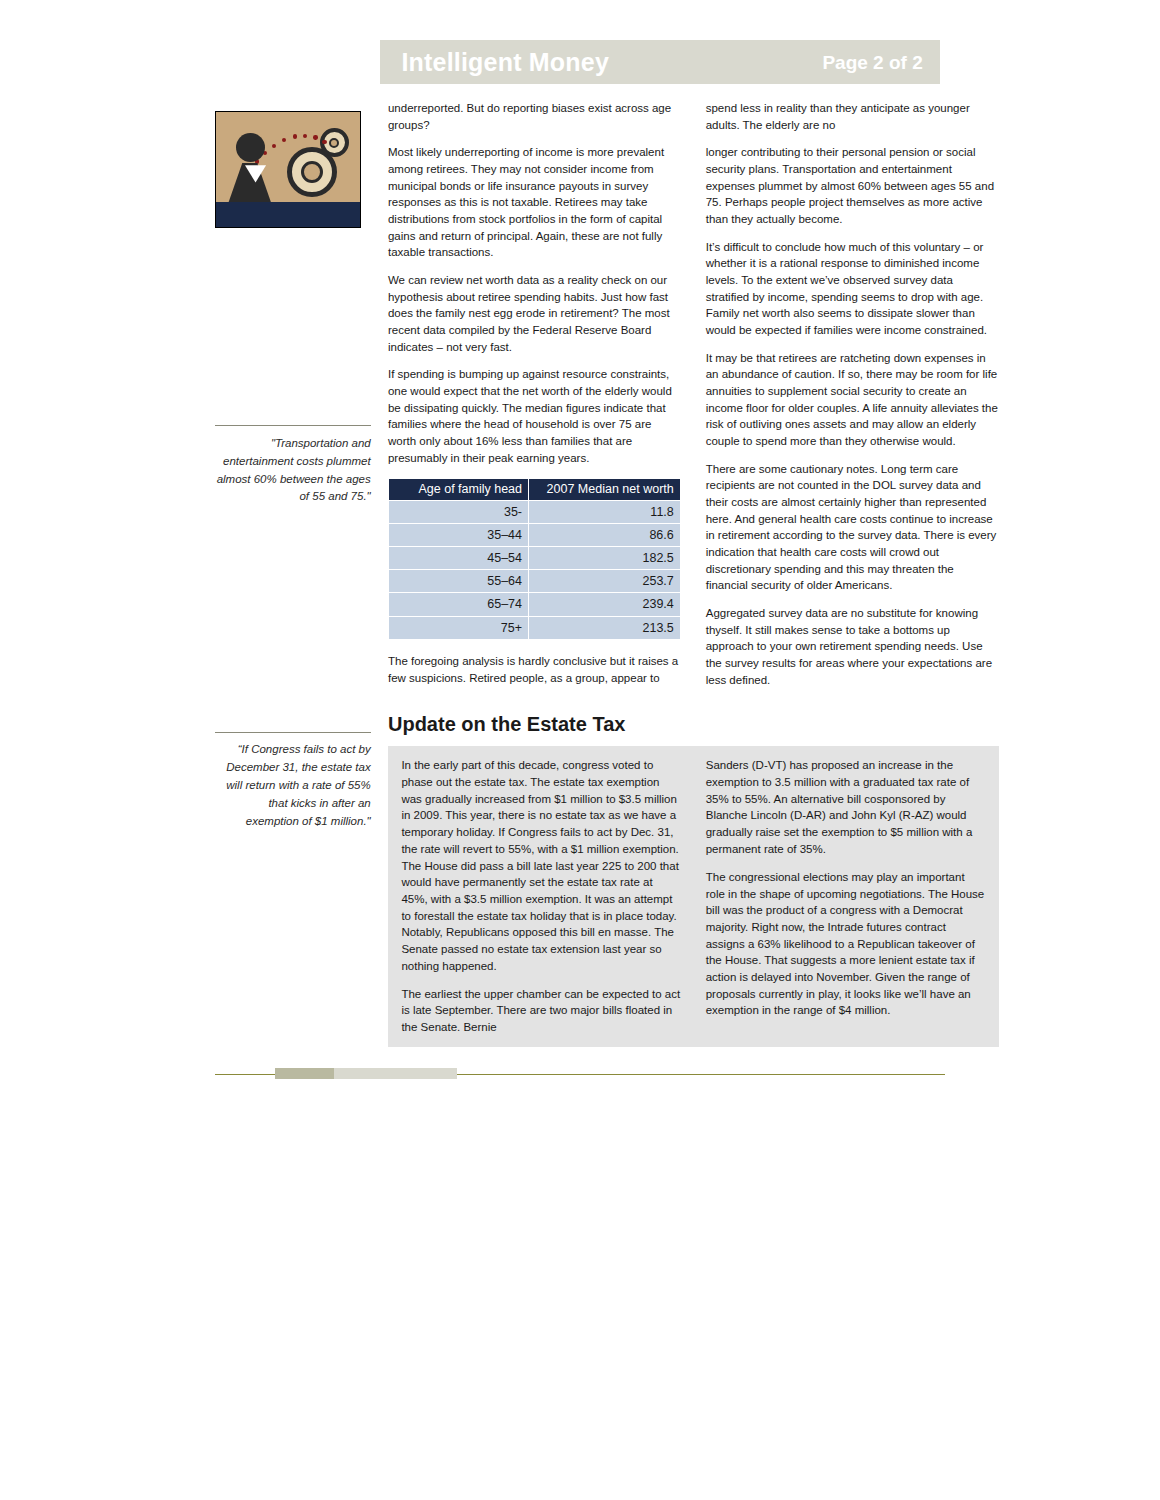Intelligent Money
Page 2 of 2
"Transportation and entertainment costs plummet almost 60% between the ages of 55 and 75."
“If Congress fails to act by December 31, the estate tax will return with a rate of 55% that kicks in after an exemption of $1 million."
underreported. But do reporting biases exist across age groups?
Most likely underreporting of income is more prevalent among retirees. They may not consider income from municipal bonds or life insurance payouts in survey responses as this is not taxable. Retirees may take distributions from stock portfolios in the form of capital gains and return of principal. Again, these are not fully taxable transactions.
We can review net worth data as a reality check on our hypothesis about retiree spending habits. Just how fast does the family nest egg erode in retirement? The most recent data compiled by the Federal Reserve Board indicates – not very fast.
If spending is bumping up against resource constraints, one would expect that the net worth of the elderly would be dissipating quickly. The median figures indicate that families where the head of household is over 75 are worth only about 16% less than families that are presumably in their peak earning years.
| Age of family head | 2007 Median net worth |
| --- | --- |
| 35- | 11.8 |
| 35–44 | 86.6 |
| 45–54 | 182.5 |
| 55–64 | 253.7 |
| 65–74 | 239.4 |
| 75+ | 213.5 |
The foregoing analysis is hardly conclusive but it raises a few suspicions. Retired people, as a group, appear to spend less in reality than they anticipate as younger adults. The elderly are no
longer contributing to their personal pension or social security plans. Transportation and entertainment expenses plummet by almost 60% between ages 55 and 75. Perhaps people project themselves as more active than they actually become.
It’s difficult to conclude how much of this voluntary – or whether it is a rational response to diminished income levels. To the extent we’ve observed survey data stratified by income, spending seems to drop with age. Family net worth also seems to dissipate slower than would be expected if families were income constrained.
It may be that retirees are ratcheting down expenses in an abundance of caution. If so, there may be room for life annuities to supplement social security to create an income floor for older couples. A life annuity alleviates the risk of outliving ones assets and may allow an elderly couple to spend more than they otherwise would.
There are some cautionary notes. Long term care recipients are not counted in the DOL survey data and their costs are almost certainly higher than represented here. And general health care costs continue to increase in retirement according to the survey data. There is every indication that health care costs will crowd out discretionary spending and this may threaten the financial security of older Americans.
Aggregated survey data are no substitute for knowing thyself. It still makes sense to take a bottoms up approach to your own retirement spending needs. Use the survey results for areas where your expectations are less defined.
Update on the Estate Tax
In the early part of this decade, congress voted to phase out the estate tax. The estate tax exemption was gradually increased from $1 million to $3.5 million in 2009. This year, there is no estate tax as we have a temporary holiday. If Congress fails to act by Dec. 31, the rate will revert to 55%, with a $1 million exemption. The House did pass a bill late last year 225 to 200 that would have permanently set the estate tax rate at 45%, with a $3.5 million exemption. It was an attempt to forestall the estate tax holiday that is in place today. Notably, Republicans opposed this bill en masse. The Senate passed no estate tax extension last year so nothing happened.
The earliest the upper chamber can be expected to act is late September. There are two major bills floated in the Senate. Bernie
Sanders (D-VT) has proposed an increase in the exemption to 3.5 million with a graduated tax rate of 35% to 55%. An alternative bill cosponsored by Blanche Lincoln (D-AR) and John Kyl (R-AZ) would gradually raise set the exemption to $5 million with a permanent rate of 35%.
The congressional elections may play an important role in the shape of upcoming negotiations. The House bill was the product of a congress with a Democrat majority. Right now, the Intrade futures contract assigns a 63% likelihood to a Republican takeover of the House. That suggests a more lenient estate tax if action is delayed into November. Given the range of proposals currently in play, it looks like we’ll have an exemption in the range of $4 million.